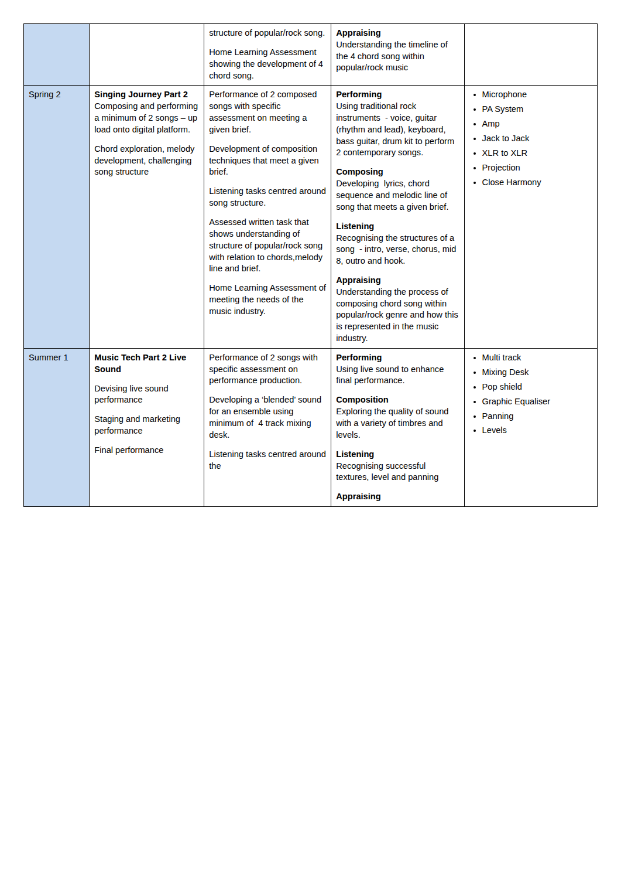| | | structure of popular/rock song. Home Learning Assessment showing the development of 4 chord song. | Appraising Understanding the timeline of the 4 chord song within popular/rock music | |
| Spring 2 | Singing Journey Part 2 Composing and performing a minimum of 2 songs – up load onto digital platform. Chord exploration, melody development, challenging song structure | Performance of 2 composed songs with specific assessment on meeting a given brief. Development of composition techniques that meet a given brief. Listening tasks centred around song structure. Assessed written task that shows understanding of structure of popular/rock song with relation to chords,melody line and brief. Home Learning Assessment of meeting the needs of the music industry. | Performing Using traditional rock instruments - voice, guitar (rhythm and lead), keyboard, bass guitar, drum kit to perform 2 contemporary songs. Composing Developing lyrics, chord sequence and melodic line of song that meets a given brief. Listening Recognising the structures of a song - intro, verse, chorus, mid 8, outro and hook. Appraising Understanding the process of composing chord song within popular/rock genre and how this is represented in the music industry. | Microphone PA System Amp Jack to Jack XLR to XLR Projection Close Harmony |
| Summer 1 | Music Tech Part 2 Live Sound Devising live sound performance Staging and marketing performance Final performance | Performance of 2 songs with specific assessment on performance production. Developing a ‘blended’ sound for an ensemble using minimum of 4 track mixing desk. Listening tasks centred around the | Performing Using live sound to enhance final performance. Composition Exploring the quality of sound with a variety of timbres and levels. Listening Recognising successful textures, level and panning Appraising | Multi track Mixing Desk Pop shield Graphic Equaliser Panning Levels |